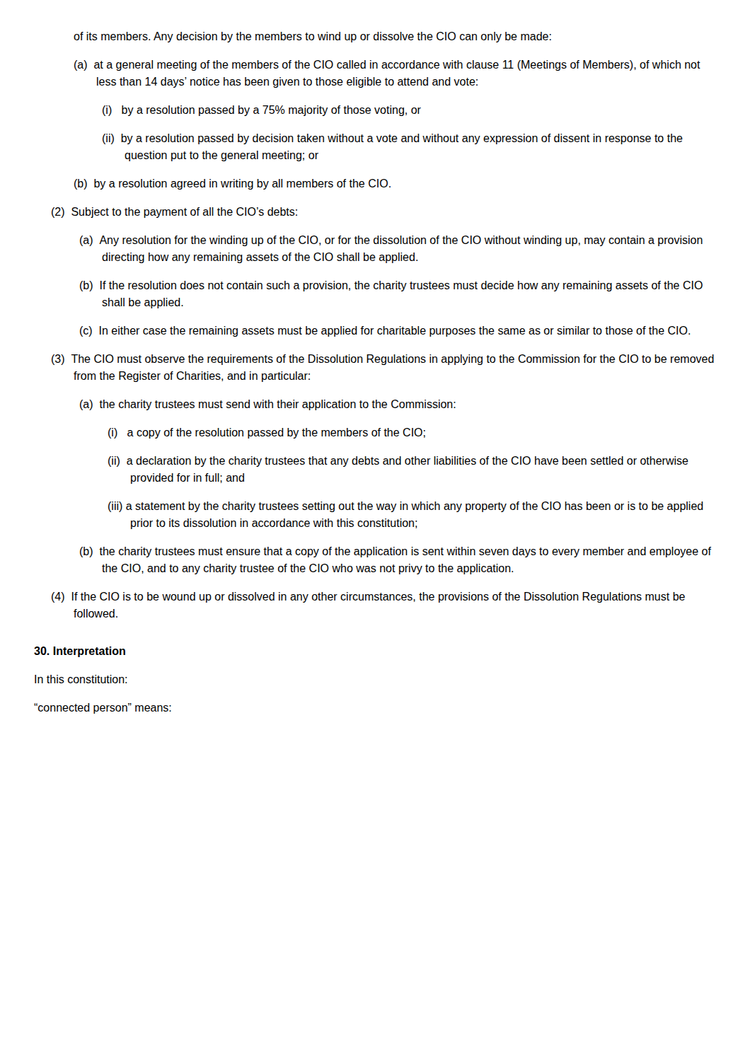of its members. Any decision by the members to wind up or dissolve the CIO can only be made:
(a) at a general meeting of the members of the CIO called in accordance with clause 11 (Meetings of Members), of which not less than 14 days’ notice has been given to those eligible to attend and vote:
(i) by a resolution passed by a 75% majority of those voting, or
(ii) by a resolution passed by decision taken without a vote and without any expression of dissent in response to the question put to the general meeting; or
(b) by a resolution agreed in writing by all members of the CIO.
(2) Subject to the payment of all the CIO’s debts:
(a) Any resolution for the winding up of the CIO, or for the dissolution of the CIO without winding up, may contain a provision directing how any remaining assets of the CIO shall be applied.
(b) If the resolution does not contain such a provision, the charity trustees must decide how any remaining assets of the CIO shall be applied.
(c) In either case the remaining assets must be applied for charitable purposes the same as or similar to those of the CIO.
(3) The CIO must observe the requirements of the Dissolution Regulations in applying to the Commission for the CIO to be removed from the Register of Charities, and in particular:
(a) the charity trustees must send with their application to the Commission:
(i) a copy of the resolution passed by the members of the CIO;
(ii) a declaration by the charity trustees that any debts and other liabilities of the CIO have been settled or otherwise provided for in full; and
(iii) a statement by the charity trustees setting out the way in which any property of the CIO has been or is to be applied prior to its dissolution in accordance with this constitution;
(b) the charity trustees must ensure that a copy of the application is sent within seven days to every member and employee of the CIO, and to any charity trustee of the CIO who was not privy to the application.
(4) If the CIO is to be wound up or dissolved in any other circumstances, the provisions of the Dissolution Regulations must be followed.
30. Interpretation
In this constitution:
“connected person” means: